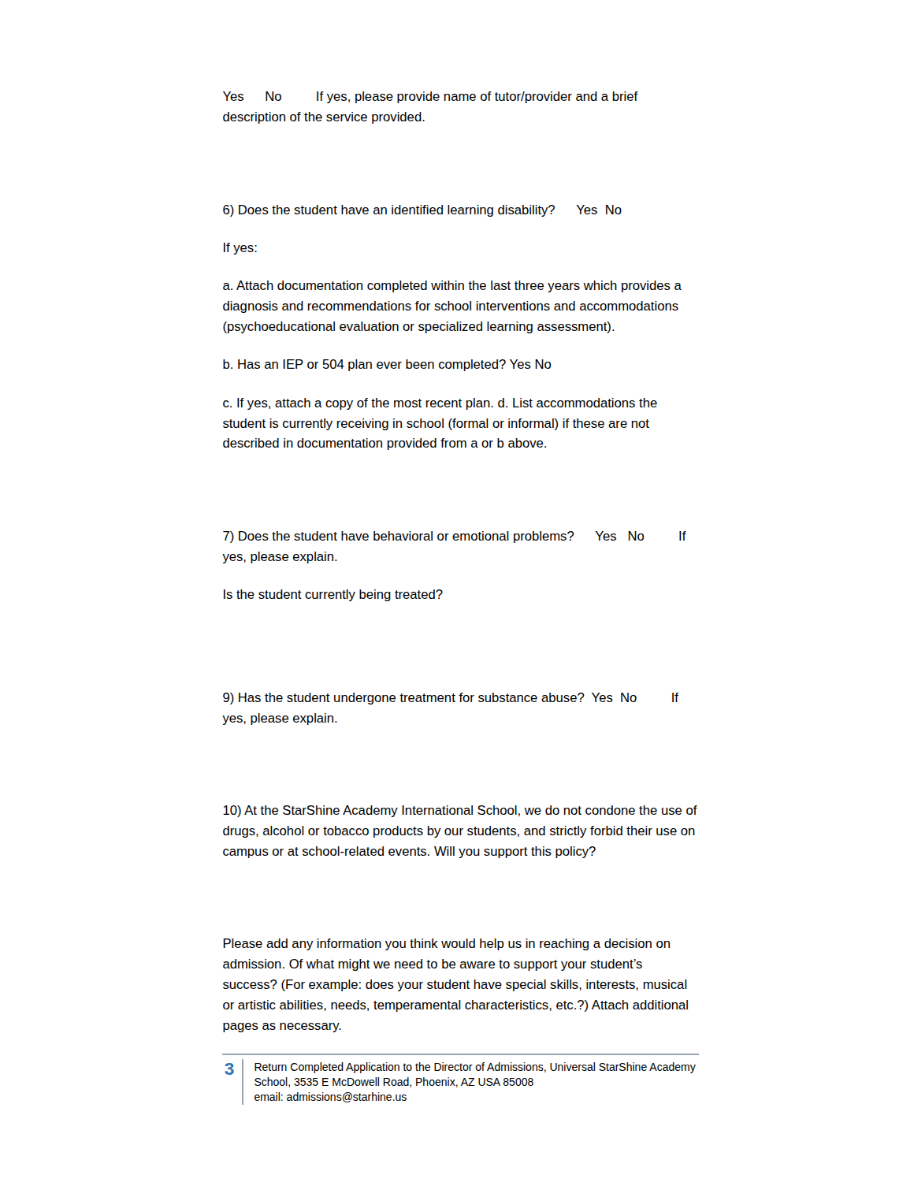Yes No If yes, please provide name of tutor/provider and a brief description of the service provided.
6) Does the student have an identified learning disability? Yes No
If yes:
a. Attach documentation completed within the last three years which provides a diagnosis and recommendations for school interventions and accommodations (psychoeducational evaluation or specialized learning assessment).
b. Has an IEP or 504 plan ever been completed? Yes No
c. If yes, attach a copy of the most recent plan. d. List accommodations the student is currently receiving in school (formal or informal) if these are not described in documentation provided from a or b above.
7) Does the student have behavioral or emotional problems? Yes No If yes, please explain.
Is the student currently being treated?
9) Has the student undergone treatment for substance abuse? Yes No If yes, please explain.
10) At the StarShine Academy International School, we do not condone the use of drugs, alcohol or tobacco products by our students, and strictly forbid their use on campus or at school-related events. Will you support this policy?
Please add any information you think would help us in reaching a decision on admission. Of what might we need to be aware to support your student’s success? (For example: does your student have special skills, interests, musical or artistic abilities, needs, temperamental characteristics, etc.?) Attach additional pages as necessary.
3
Return Completed Application to the Director of Admissions, Universal StarShine Academy School, 3535 E McDowell Road, Phoenix, AZ USA 85008
email: admissions@starhine.us